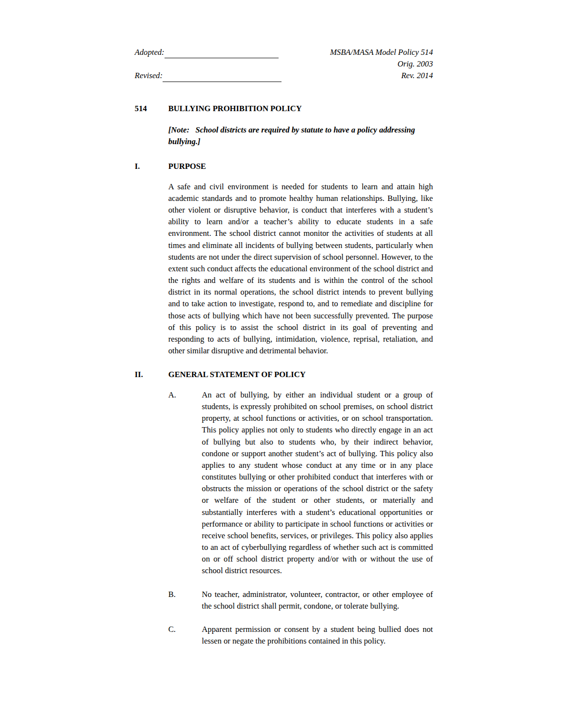| Adopted: | MSBA/MASA Model Policy 514 |
| | Orig. 2003 |
| Revised: | Rev. 2014 |
514 BULLYING PROHIBITION POLICY
[Note: School districts are required by statute to have a policy addressing bullying.]
I. PURPOSE
A safe and civil environment is needed for students to learn and attain high academic standards and to promote healthy human relationships. Bullying, like other violent or disruptive behavior, is conduct that interferes with a student’s ability to learn and/or a teacher’s ability to educate students in a safe environment. The school district cannot monitor the activities of students at all times and eliminate all incidents of bullying between students, particularly when students are not under the direct supervision of school personnel. However, to the extent such conduct affects the educational environment of the school district and the rights and welfare of its students and is within the control of the school district in its normal operations, the school district intends to prevent bullying and to take action to investigate, respond to, and to remediate and discipline for those acts of bullying which have not been successfully prevented. The purpose of this policy is to assist the school district in its goal of preventing and responding to acts of bullying, intimidation, violence, reprisal, retaliation, and other similar disruptive and detrimental behavior.
II. GENERAL STATEMENT OF POLICY
A.
An act of bullying, by either an individual student or a group of students, is expressly prohibited on school premises, on school district property, at school functions or activities, or on school transportation. This policy applies not only to students who directly engage in an act of bullying but also to students who, by their indirect behavior, condone or support another student’s act of bullying. This policy also applies to any student whose conduct at any time or in any place constitutes bullying or other prohibited conduct that interferes with or obstructs the mission or operations of the school district or the safety or welfare of the student or other students, or materially and substantially interferes with a student’s educational opportunities or performance or ability to participate in school functions or activities or receive school benefits, services, or privileges. This policy also applies to an act of cyberbullying regardless of whether such act is committed on or off school district property and/or with or without the use of school district resources.
B.
No teacher, administrator, volunteer, contractor, or other employee of the school district shall permit, condone, or tolerate bullying.
C.
Apparent permission or consent by a student being bullied does not lessen or negate the prohibitions contained in this policy.